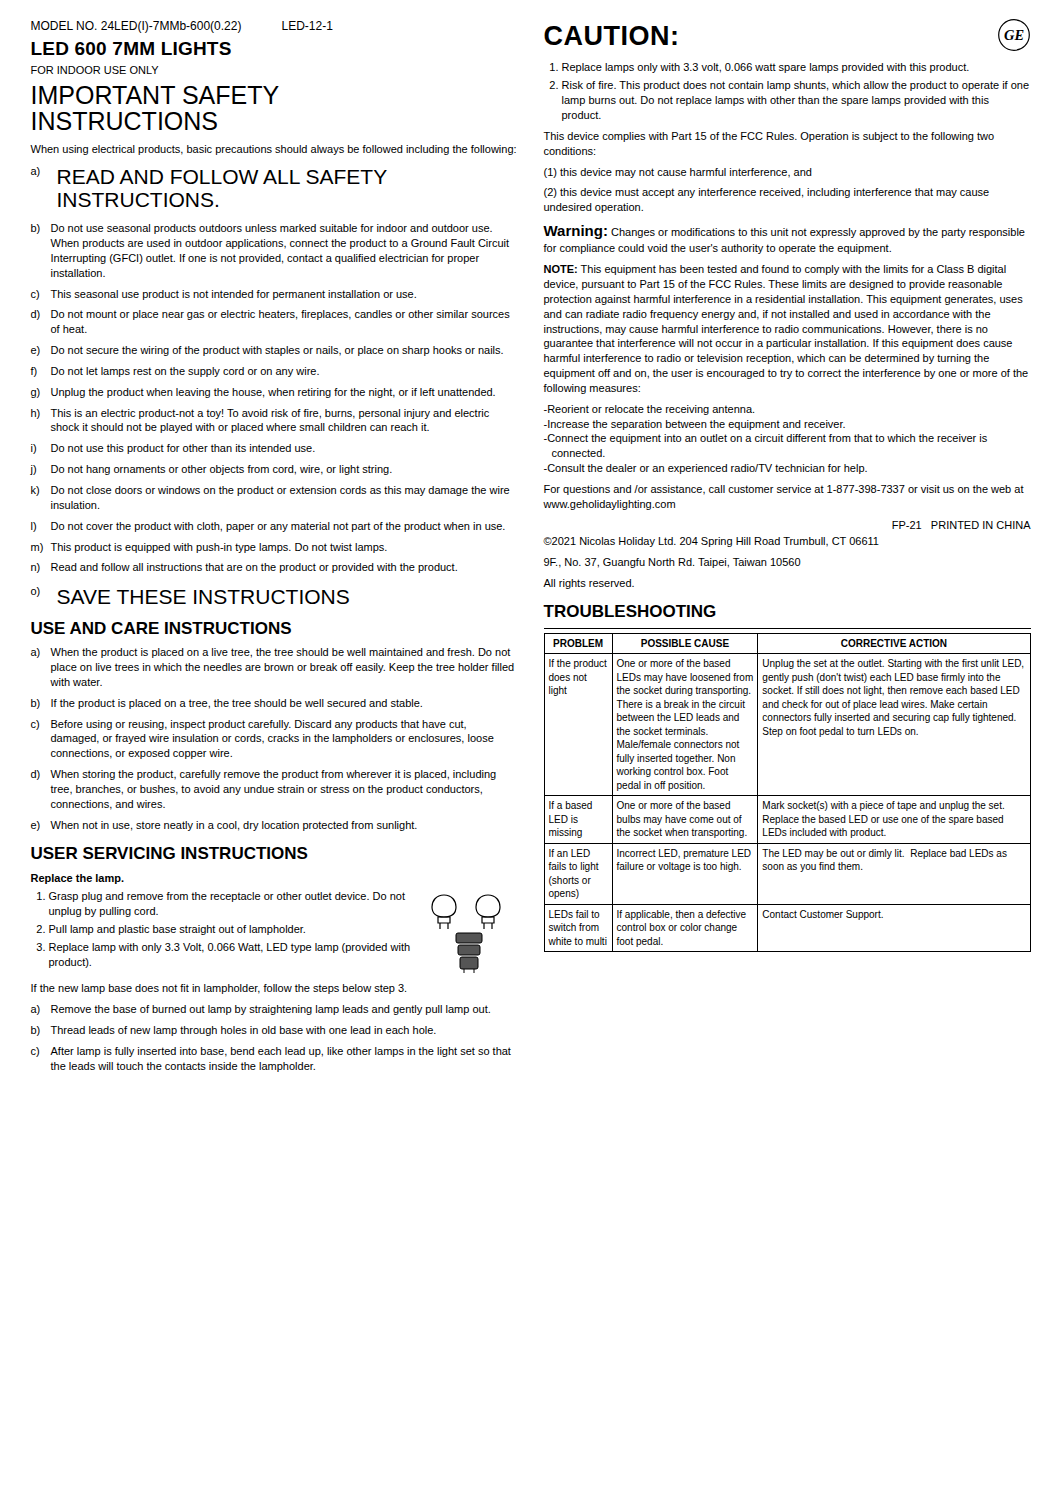MODEL NO. 24LED(I)-7MMb-600(0.22) LED-12-1
LED 600 7MM LIGHTS
FOR INDOOR USE ONLY
IMPORTANT SAFETY
INSTRUCTIONS
When using electrical products, basic precautions should always be followed including the following:
a) READ AND FOLLOW ALL SAFETY INSTRUCTIONS.
b) Do not use seasonal products outdoors unless marked suitable for indoor and outdoor use. When products are used in outdoor applications, connect the product to a Ground Fault Circuit Interrupting (GFCI) outlet. If one is not provided, contact a qualified electrician for proper installation.
c) This seasonal use product is not intended for permanent installation or use.
d) Do not mount or place near gas or electric heaters, fireplaces, candles or other similar sources of heat.
e) Do not secure the wiring of the product with staples or nails, or place on sharp hooks or nails.
f) Do not let lamps rest on the supply cord or on any wire.
g) Unplug the product when leaving the house, when retiring for the night, or if left unattended.
h) This is an electric product-not a toy! To avoid risk of fire, burns, personal injury and electric shock it should not be played with or placed where small children can reach it.
i) Do not use this product for other than its intended use.
j) Do not hang ornaments or other objects from cord, wire, or light string.
k) Do not close doors or windows on the product or extension cords as this may damage the wire insulation.
l) Do not cover the product with cloth, paper or any material not part of the product when in use.
m) This product is equipped with push-in type lamps. Do not twist lamps.
n) Read and follow all instructions that are on the product or provided with the product.
o) SAVE THESE INSTRUCTIONS
USE AND CARE INSTRUCTIONS
a) When the product is placed on a live tree, the tree should be well maintained and fresh. Do not place on live trees in which the needles are brown or break off easily. Keep the tree holder filled with water.
b) If the product is placed on a tree, the tree should be well secured and stable.
c) Before using or reusing, inspect product carefully. Discard any products that have cut, damaged, or frayed wire insulation or cords, cracks in the lampholders or enclosures, loose connections, or exposed copper wire.
d) When storing the product, carefully remove the product from wherever it is placed, including tree, branches, or bushes, to avoid any undue strain or stress on the product conductors, connections, and wires.
e) When not in use, store neatly in a cool, dry location protected from sunlight.
USER SERVICING INSTRUCTIONS
Replace the lamp.
Grasp plug and remove from the receptacle or other outlet device. Do not unplug by pulling cord.
Pull lamp and plastic base straight out of lampholder.
Replace lamp with only 3.3 Volt, 0.066 Watt, LED type lamp (provided with product).
If the new lamp base does not fit in lampholder, follow the steps below step 3.
a) Remove the base of burned out lamp by straightening lamp leads and gently pull lamp out.
b) Thread leads of new lamp through holes in old base with one lead in each hole.
c) After lamp is fully inserted into base, bend each lead up, like other lamps in the light set so that the leads will touch the contacts inside the lampholder.
CAUTION:
GE
Replace lamps only with 3.3 volt, 0.066 watt spare lamps provided with this product.
Risk of fire. This product does not contain lamp shunts, which allow the product to operate if one lamp burns out. Do not replace lamps with other than the spare lamps provided with this product.
This device complies with Part 15 of the FCC Rules. Operation is subject to the following two conditions:
(1) this device may not cause harmful interference, and
(2) this device must accept any interference received, including interference that may cause undesired operation.
Warning: Changes or modifications to this unit not expressly approved by the party responsible for compliance could void the user's authority to operate the equipment.
NOTE: This equipment has been tested and found to comply with the limits for a Class B digital device, pursuant to Part 15 of the FCC Rules. These limits are designed to provide reasonable protection against harmful interference in a residential installation. This equipment generates, uses and can radiate radio frequency energy and, if not installed and used in accordance with the instructions, may cause harmful interference to radio communications. However, there is no guarantee that interference will not occur in a particular installation. If this equipment does cause harmful interference to radio or television reception, which can be determined by turning the equipment off and on, the user is encouraged to try to correct the interference by one or more of the following measures:
-Reorient or relocate the receiving antenna.
-Increase the separation between the equipment and receiver.
-Connect the equipment into an outlet on a circuit different from that to which the receiver is connected.
-Consult the dealer or an experienced radio/TV technician for help.
For questions and /or assistance, call customer service at 1-877-398-7337 or visit us on the web at www.geholidaylighting.com
FP-21 PRINTED IN CHINA
©2021 Nicolas Holiday Ltd. 204 Spring Hill Road Trumbull, CT 06611
9F., No. 37, Guangfu North Rd. Taipei, Taiwan 10560
All rights reserved.
TROUBLESHOOTING
| PROBLEM | POSSIBLE CAUSE | CORRECTIVE ACTION |
| --- | --- | --- |
| If the product does not light | One or more of the based LEDs may have loosened from the socket during transporting. There is a break in the circuit between the LED leads and the socket terminals. Male/female connectors not fully inserted together. Non working control box. Foot pedal in off position. | Unplug the set at the outlet. Starting with the first unlit LED, gently push (don't twist) each LED base firmly into the socket. If still does not light, then remove each based LED and check for out of place lead wires. Make certain connectors fully inserted and securing cap fully tightened. Step on foot pedal to turn LEDs on. |
| If a based LED is missing | One or more of the based bulbs may have come out of the socket when transporting. | Mark socket(s) with a piece of tape and unplug the set. Replace the based LED or use one of the spare based LEDs included with product. |
| If an LED fails to light (shorts or opens) | Incorrect LED, premature LED failure or voltage is too high. | The LED may be out or dimly lit. Replace bad LEDs as soon as you find them. |
| LEDs fail to switch from white to multi | If applicable, then a defective control box or color change foot pedal. | Contact Customer Support. |